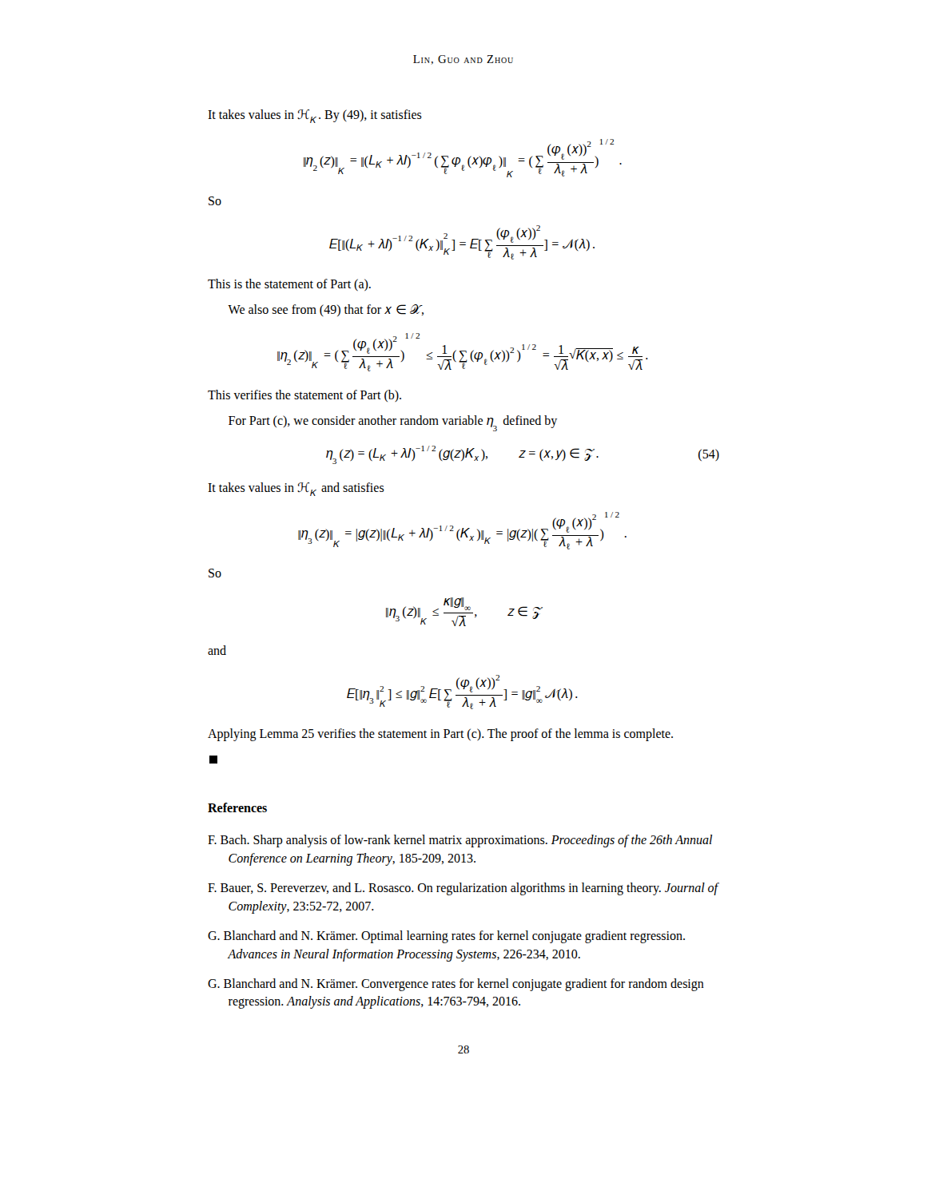Lin, Guo and Zhou
It takes values in ℋK. By (49), it satisfies
‖η2(z)‖K = ‖ (LK+λI)−1/2 (∑ℓφℓ(x)φℓ) ‖ K = ( ∑ℓ (φℓ(x))2 λℓ+λ ) 1/2 .
So
E [ ‖(LK+λI)−1/2(Kx)‖ K 2 ] = E [ ∑ℓ (φℓ(x))2 λℓ+λ ] = 𝒩(λ).
This is the statement of Part (a).
We also see from (49) that for x∈𝒳,
‖η2(z)‖K = ( ∑ℓ (φℓ(x))2 λℓ+λ ) 1/2 ≤ 1λ ( ∑ℓ (φℓ(x))2 ) 1/2 = 1λ K(x,x) ≤ κλ .
This verifies the statement of Part (b).
For Part (c), we consider another random variable η3 defined by
η3(z) = (LK+λI)−1/2 (g(z)Kx) , z=(x,y)∈𝒵. (54)
It takes values in ℋK and satisfies
‖η3(z)‖K = |g(z)| ‖ (LK+λI)−1/2 (Kx) ‖ K = |g(z)| ( ∑ℓ (φℓ(x))2 λℓ+λ ) 1/2 .
So
‖η3(z)‖K ≤ κ‖g‖∞ λ , z∈𝒵
and
E [ ‖η3‖K2 ] ≤ ‖g‖∞2 E [ ∑ℓ (φℓ(x))2 λℓ+λ ] = ‖g‖∞2 𝒩(λ).
Applying Lemma 25 verifies the statement in Part (c). The proof of the lemma is complete.
References
F. Bach. Sharp analysis of low-rank kernel matrix approximations. Proceedings of the 26th Annual Conference on Learning Theory, 185-209, 2013.
F. Bauer, S. Pereverzev, and L. Rosasco. On regularization algorithms in learning theory. Journal of Complexity, 23:52-72, 2007.
G. Blanchard and N. Krämer. Optimal learning rates for kernel conjugate gradient regression. Advances in Neural Information Processing Systems, 226-234, 2010.
G. Blanchard and N. Krämer. Convergence rates for kernel conjugate gradient for random design regression. Analysis and Applications, 14:763-794, 2016.
28